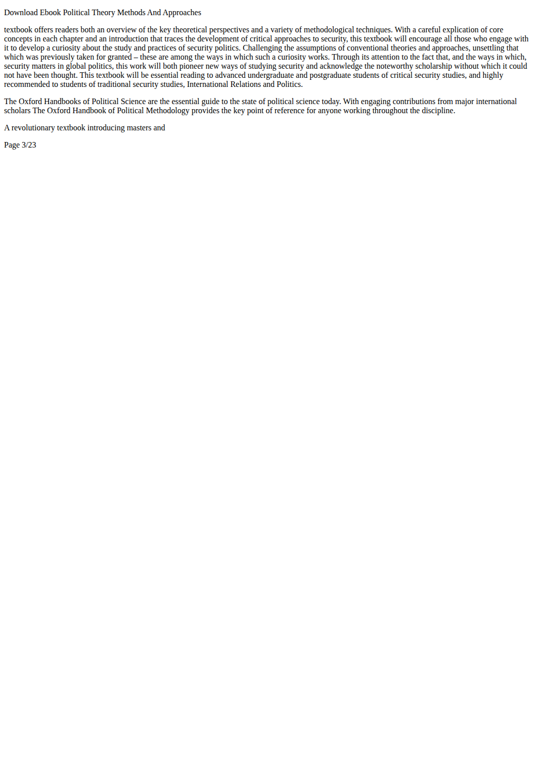Download Ebook Political Theory Methods And Approaches
textbook offers readers both an overview of the key theoretical perspectives and a variety of methodological techniques. With a careful explication of core concepts in each chapter and an introduction that traces the development of critical approaches to security, this textbook will encourage all those who engage with it to develop a curiosity about the study and practices of security politics. Challenging the assumptions of conventional theories and approaches, unsettling that which was previously taken for granted – these are among the ways in which such a curiosity works. Through its attention to the fact that, and the ways in which, security matters in global politics, this work will both pioneer new ways of studying security and acknowledge the noteworthy scholarship without which it could not have been thought. This textbook will be essential reading to advanced undergraduate and postgraduate students of critical security studies, and highly recommended to students of traditional security studies, International Relations and Politics.
The Oxford Handbooks of Political Science are the essential guide to the state of political science today. With engaging contributions from major international scholars The Oxford Handbook of Political Methodology provides the key point of reference for anyone working throughout the discipline.
A revolutionary textbook introducing masters and
Page 3/23